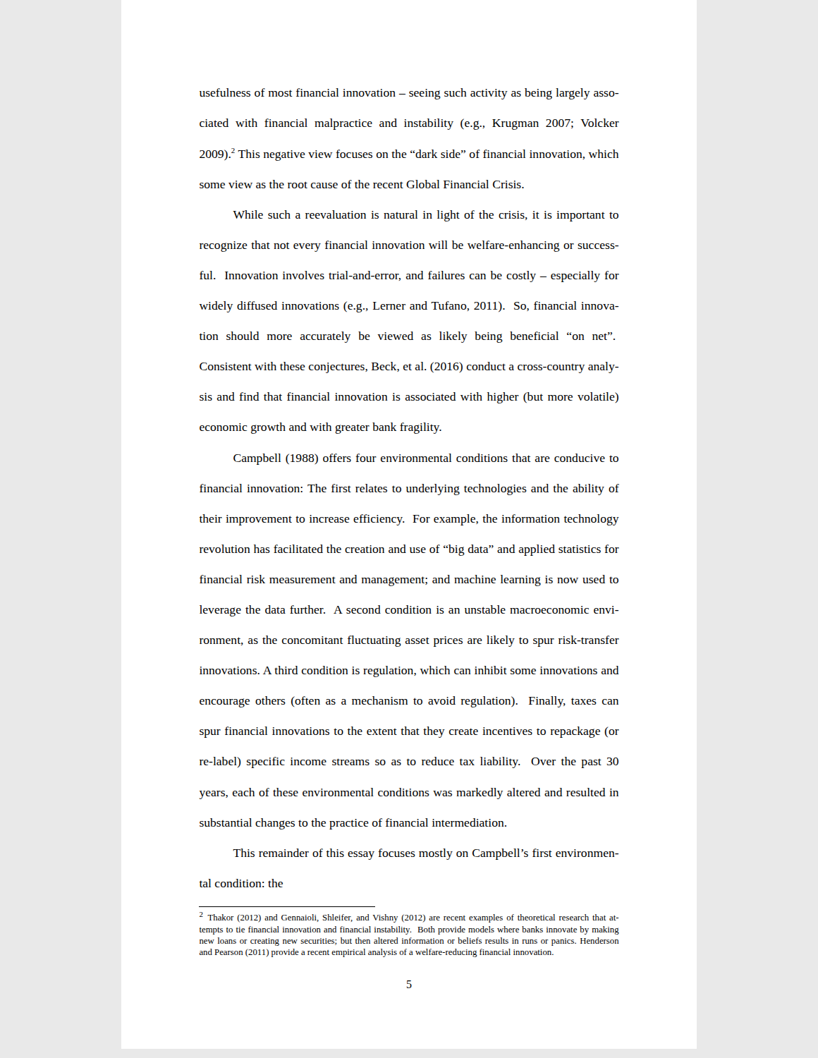usefulness of most financial innovation – seeing such activity as being largely associated with financial malpractice and instability (e.g., Krugman 2007; Volcker 2009).2 This negative view focuses on the “dark side” of financial innovation, which some view as the root cause of the recent Global Financial Crisis.
While such a reevaluation is natural in light of the crisis, it is important to recognize that not every financial innovation will be welfare-enhancing or successful. Innovation involves trial-and-error, and failures can be costly – especially for widely diffused innovations (e.g., Lerner and Tufano, 2011). So, financial innovation should more accurately be viewed as likely being beneficial “on net”. Consistent with these conjectures, Beck, et al. (2016) conduct a cross-country analysis and find that financial innovation is associated with higher (but more volatile) economic growth and with greater bank fragility.
Campbell (1988) offers four environmental conditions that are conducive to financial innovation: The first relates to underlying technologies and the ability of their improvement to increase efficiency. For example, the information technology revolution has facilitated the creation and use of “big data” and applied statistics for financial risk measurement and management; and machine learning is now used to leverage the data further. A second condition is an unstable macroeconomic environment, as the concomitant fluctuating asset prices are likely to spur risk-transfer innovations. A third condition is regulation, which can inhibit some innovations and encourage others (often as a mechanism to avoid regulation). Finally, taxes can spur financial innovations to the extent that they create incentives to repackage (or re-label) specific income streams so as to reduce tax liability. Over the past 30 years, each of these environmental conditions was markedly altered and resulted in substantial changes to the practice of financial intermediation.
This remainder of this essay focuses mostly on Campbell’s first environmental condition: the
2 Thakor (2012) and Gennaioli, Shleifer, and Vishny (2012) are recent examples of theoretical research that attempts to tie financial innovation and financial instability. Both provide models where banks innovate by making new loans or creating new securities; but then altered information or beliefs results in runs or panics. Henderson and Pearson (2011) provide a recent empirical analysis of a welfare-reducing financial innovation.
5